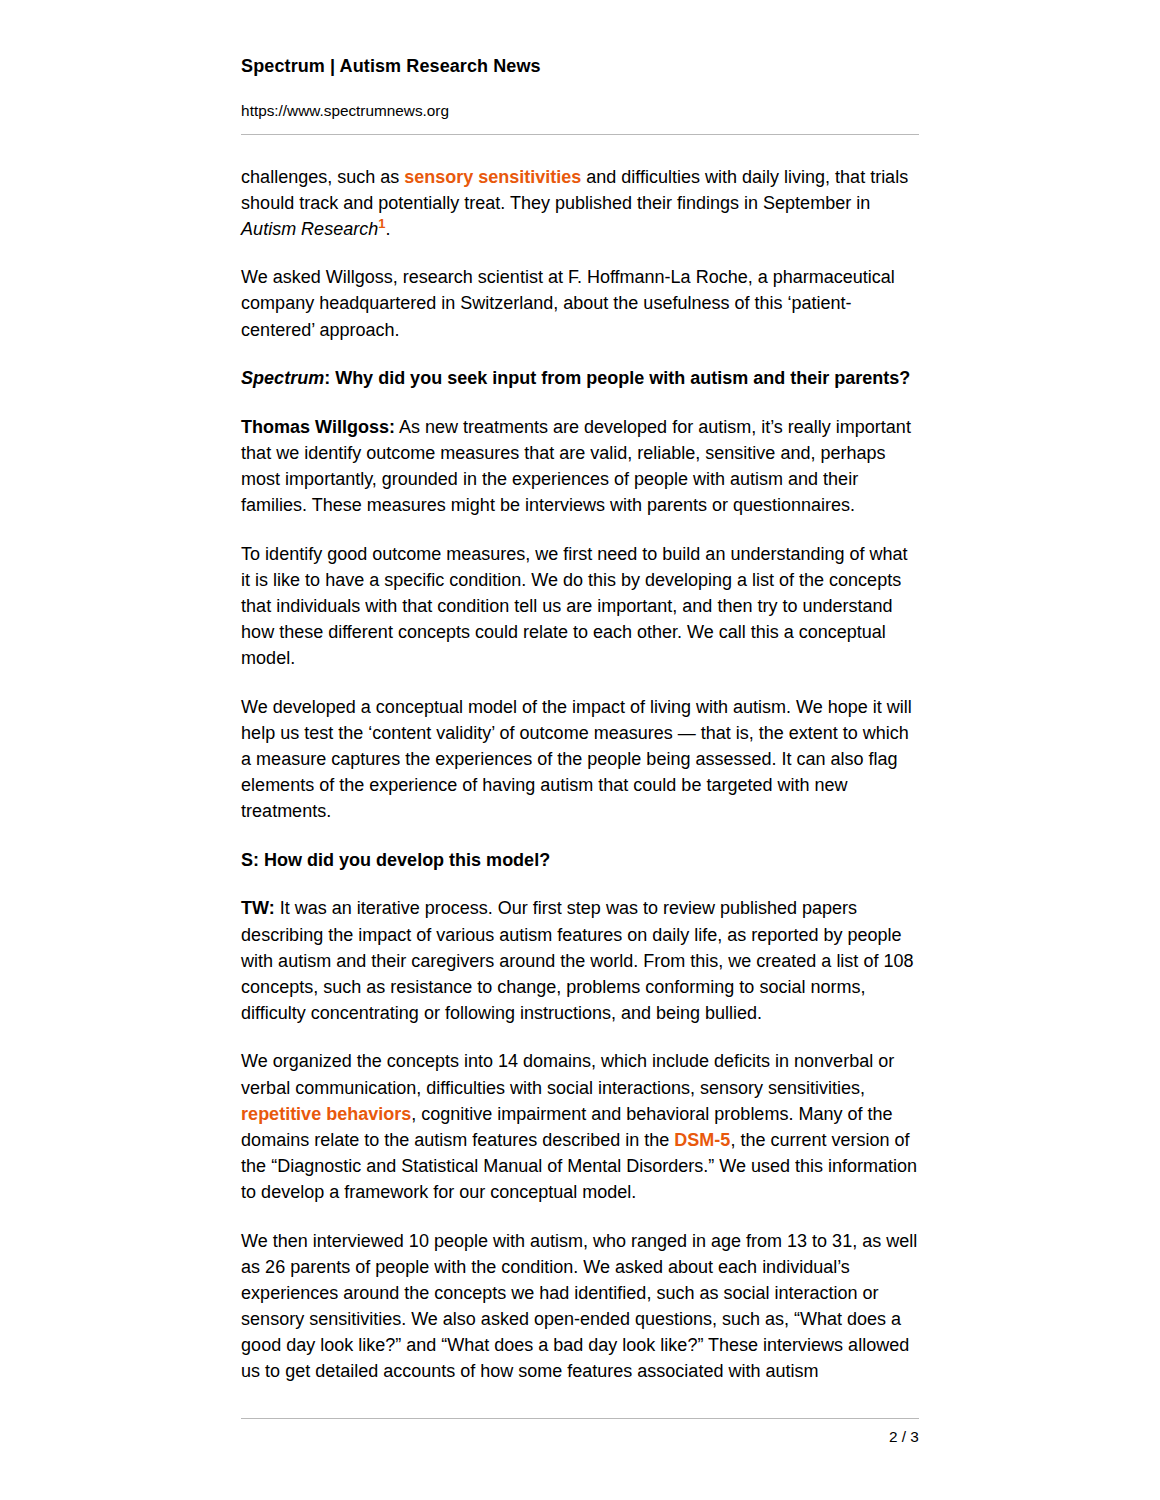Spectrum | Autism Research News
https://www.spectrumnews.org
challenges, such as sensory sensitivities and difficulties with daily living, that trials should track and potentially treat. They published their findings in September in Autism Research1.
We asked Willgoss, research scientist at F. Hoffmann-La Roche, a pharmaceutical company headquartered in Switzerland, about the usefulness of this ‘patient-centered’ approach.
Spectrum: Why did you seek input from people with autism and their parents?
Thomas Willgoss: As new treatments are developed for autism, it’s really important that we identify outcome measures that are valid, reliable, sensitive and, perhaps most importantly, grounded in the experiences of people with autism and their families. These measures might be interviews with parents or questionnaires.
To identify good outcome measures, we first need to build an understanding of what it is like to have a specific condition. We do this by developing a list of the concepts that individuals with that condition tell us are important, and then try to understand how these different concepts could relate to each other. We call this a conceptual model.
We developed a conceptual model of the impact of living with autism. We hope it will help us test the ‘content validity’ of outcome measures — that is, the extent to which a measure captures the experiences of the people being assessed. It can also flag elements of the experience of having autism that could be targeted with new treatments.
S: How did you develop this model?
TW: It was an iterative process. Our first step was to review published papers describing the impact of various autism features on daily life, as reported by people with autism and their caregivers around the world. From this, we created a list of 108 concepts, such as resistance to change, problems conforming to social norms, difficulty concentrating or following instructions, and being bullied.
We organized the concepts into 14 domains, which include deficits in nonverbal or verbal communication, difficulties with social interactions, sensory sensitivities, repetitive behaviors, cognitive impairment and behavioral problems. Many of the domains relate to the autism features described in the DSM-5, the current version of the “Diagnostic and Statistical Manual of Mental Disorders.” We used this information to develop a framework for our conceptual model.
We then interviewed 10 people with autism, who ranged in age from 13 to 31, as well as 26 parents of people with the condition. We asked about each individual’s experiences around the concepts we had identified, such as social interaction or sensory sensitivities. We also asked open-ended questions, such as, “What does a good day look like?” and “What does a bad day look like?” These interviews allowed us to get detailed accounts of how some features associated with autism
2 / 3